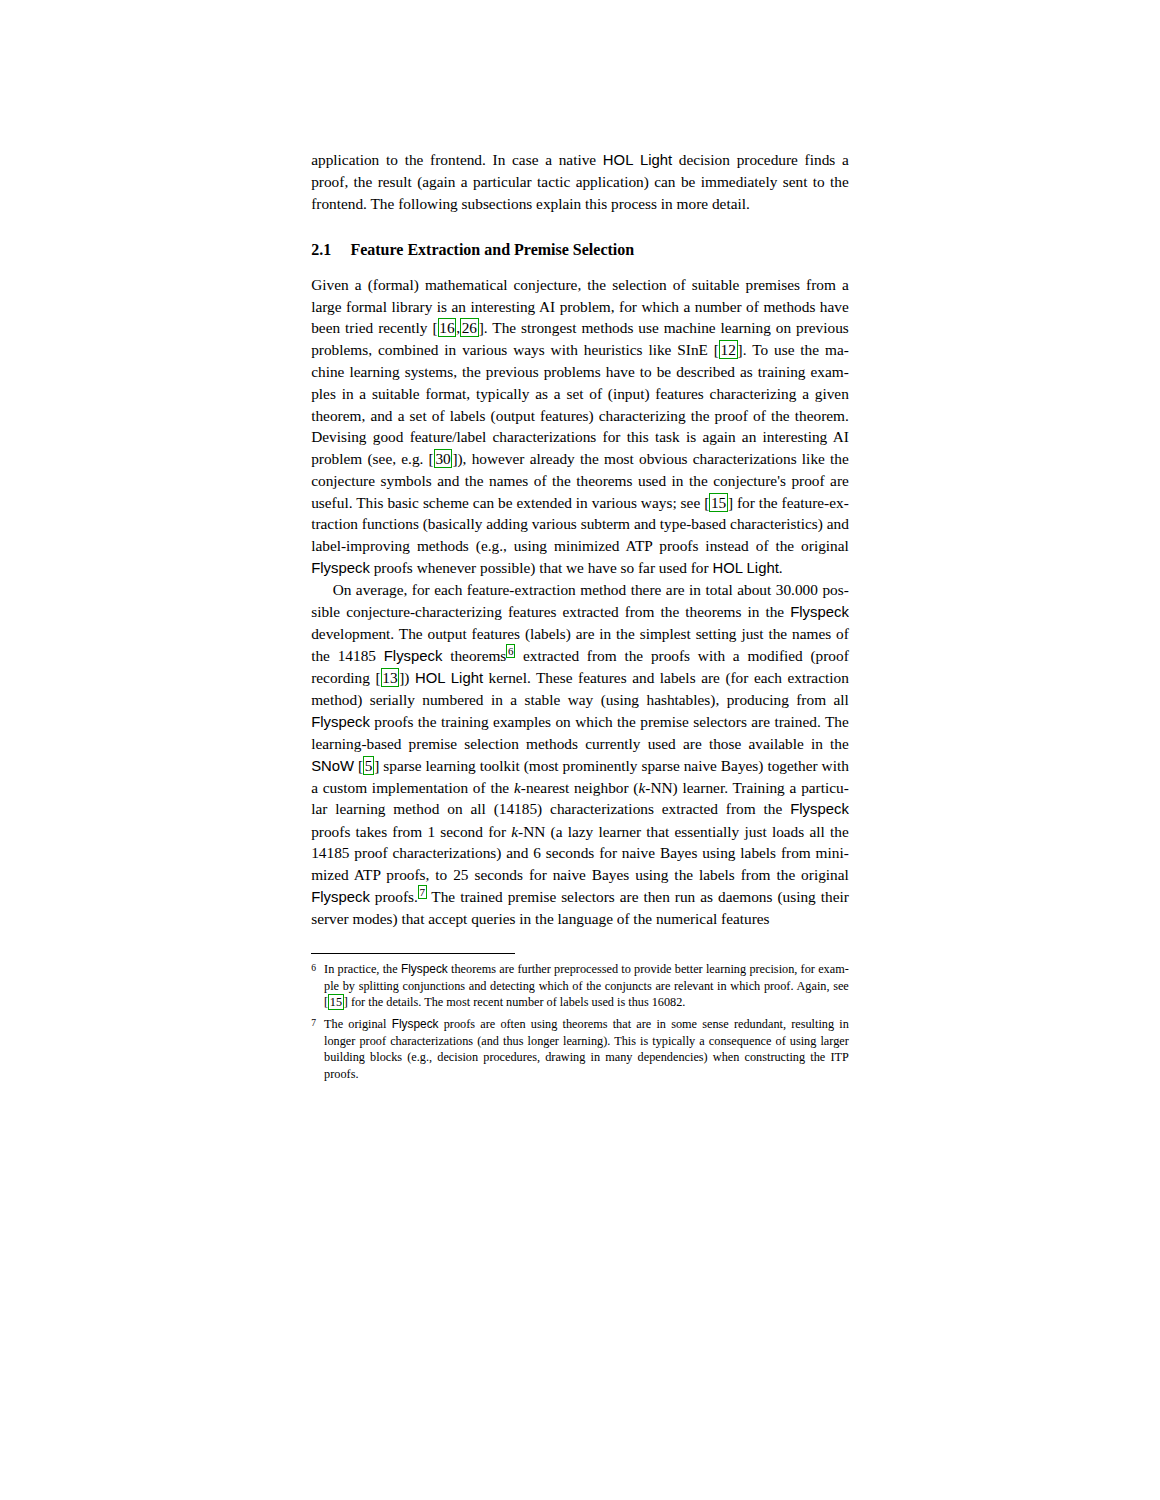application to the frontend. In case a native HOL Light decision procedure finds a proof, the result (again a particular tactic application) can be immediately sent to the frontend. The following subsections explain this process in more detail.
2.1 Feature Extraction and Premise Selection
Given a (formal) mathematical conjecture, the selection of suitable premises from a large formal library is an interesting AI problem, for which a number of methods have been tried recently [16,26]. The strongest methods use machine learning on previous problems, combined in various ways with heuristics like SInE [12]. To use the machine learning systems, the previous problems have to be described as training examples in a suitable format, typically as a set of (input) features characterizing a given theorem, and a set of labels (output features) characterizing the proof of the theorem. Devising good feature/label characterizations for this task is again an interesting AI problem (see, e.g. [30]), however already the most obvious characterizations like the conjecture symbols and the names of the theorems used in the conjecture's proof are useful. This basic scheme can be extended in various ways; see [15] for the feature-extraction functions (basically adding various subterm and type-based characteristics) and label-improving methods (e.g., using minimized ATP proofs instead of the original Flyspeck proofs whenever possible) that we have so far used for HOL Light.
On average, for each feature-extraction method there are in total about 30.000 possible conjecture-characterizing features extracted from the theorems in the Flyspeck development. The output features (labels) are in the simplest setting just the names of the 14185 Flyspeck theorems6 extracted from the proofs with a modified (proof recording [13]) HOL Light kernel. These features and labels are (for each extraction method) serially numbered in a stable way (using hashtables), producing from all Flyspeck proofs the training examples on which the premise selectors are trained. The learning-based premise selection methods currently used are those available in the SNoW [5] sparse learning toolkit (most prominently sparse naive Bayes) together with a custom implementation of the k-nearest neighbor (k-NN) learner. Training a particular learning method on all (14185) characterizations extracted from the Flyspeck proofs takes from 1 second for k-NN (a lazy learner that essentially just loads all the 14185 proof characterizations) and 6 seconds for naive Bayes using labels from minimized ATP proofs, to 25 seconds for naive Bayes using the labels from the original Flyspeck proofs.7 The trained premise selectors are then run as daemons (using their server modes) that accept queries in the language of the numerical features
6
In practice, the Flyspeck theorems are further preprocessed to provide better learning precision, for example by splitting conjunctions and detecting which of the conjuncts are relevant in which proof. Again, see [15] for the details. The most recent number of labels used is thus 16082.
7
The original Flyspeck proofs are often using theorems that are in some sense redundant, resulting in longer proof characterizations (and thus longer learning). This is typically a consequence of using larger building blocks (e.g., decision procedures, drawing in many dependencies) when constructing the ITP proofs.